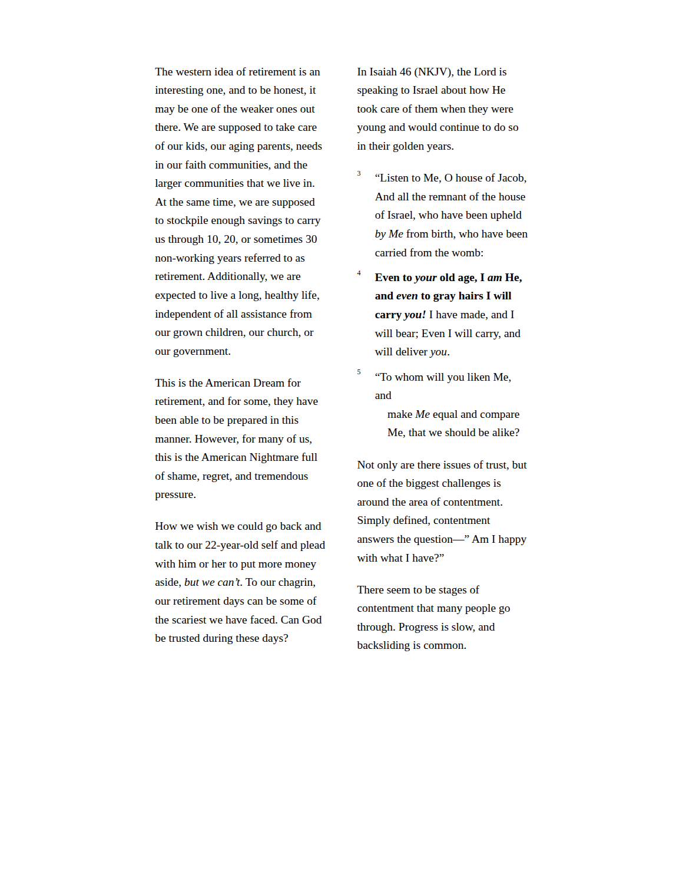The western idea of retirement is an interesting one, and to be honest, it may be one of the weaker ones out there. We are supposed to take care of our kids, our aging parents, needs in our faith communities, and the larger communities that we live in. At the same time, we are supposed to stockpile enough savings to carry us through 10, 20, or sometimes 30 non-working years referred to as retirement. Additionally, we are expected to live a long, healthy life, independent of all assistance from our grown children, our church, or our government.
This is the American Dream for retirement, and for some, they have been able to be prepared in this manner. However, for many of us, this is the American Nightmare full of shame, regret, and tremendous pressure.
How we wish we could go back and talk to our 22-year-old self and plead with him or her to put more money aside, but we can’t. To our chagrin, our retirement days can be some of the scariest we have faced. Can God be trusted during these days?
In Isaiah 46 (NKJV), the Lord is speaking to Israel about how He took care of them when they were young and would continue to do so in their golden years.
3 “Listen to Me, O house of Jacob,
And all the remnant of the house of Israel, who have been upheld by Me from birth, who have been carried from the womb:
4 Even to your old age, I am He, and even to gray hairs I will carry you! I have made, and I will bear; Even I will carry, and will deliver you.
5 “To whom will you liken Me, and make Me equal and compare Me, that we should be alike?
Not only are there issues of trust, but one of the biggest challenges is around the area of contentment. Simply defined, contentment answers the question—” Am I happy with what I have?”
There seem to be stages of contentment that many people go through. Progress is slow, and backsliding is common.